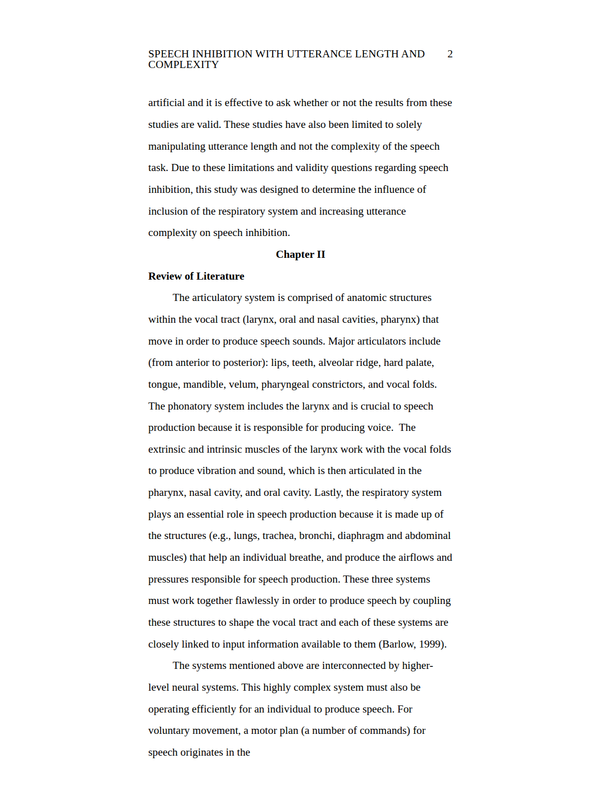Speech Inhibition with Utterance Length and Complexity 2
artificial and it is effective to ask whether or not the results from these studies are valid. These studies have also been limited to solely manipulating utterance length and not the complexity of the speech task. Due to these limitations and validity questions regarding speech inhibition, this study was designed to determine the influence of inclusion of the respiratory system and increasing utterance complexity on speech inhibition.
Chapter II
Review of Literature
The articulatory system is comprised of anatomic structures within the vocal tract (larynx, oral and nasal cavities, pharynx) that move in order to produce speech sounds. Major articulators include (from anterior to posterior): lips, teeth, alveolar ridge, hard palate, tongue, mandible, velum, pharyngeal constrictors, and vocal folds. The phonatory system includes the larynx and is crucial to speech production because it is responsible for producing voice. The extrinsic and intrinsic muscles of the larynx work with the vocal folds to produce vibration and sound, which is then articulated in the pharynx, nasal cavity, and oral cavity. Lastly, the respiratory system plays an essential role in speech production because it is made up of the structures (e.g., lungs, trachea, bronchi, diaphragm and abdominal muscles) that help an individual breathe, and produce the airflows and pressures responsible for speech production. These three systems must work together flawlessly in order to produce speech by coupling these structures to shape the vocal tract and each of these systems are closely linked to input information available to them (Barlow, 1999).
The systems mentioned above are interconnected by higher-level neural systems. This highly complex system must also be operating efficiently for an individual to produce speech. For voluntary movement, a motor plan (a number of commands) for speech originates in the